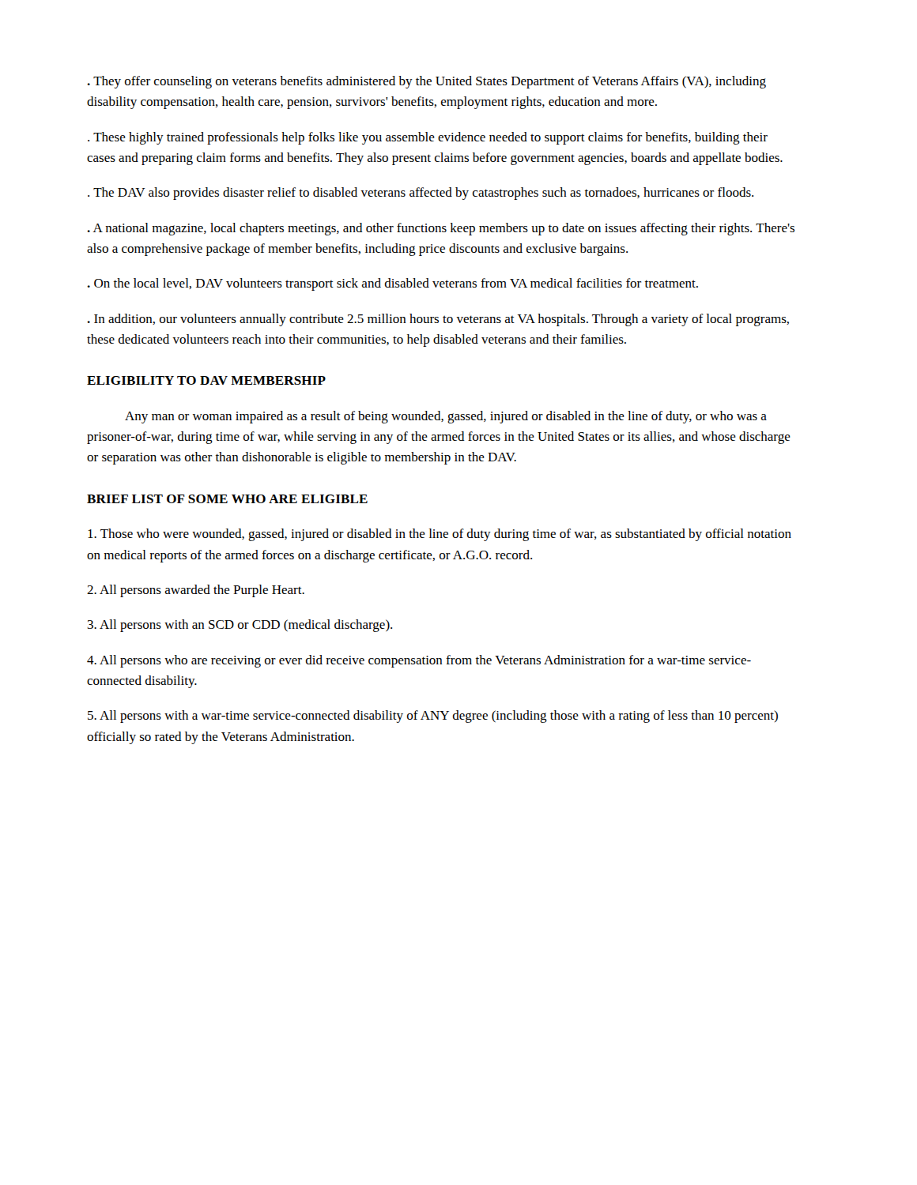. They offer counseling on veterans benefits administered by the United States Department of Veterans Affairs (VA), including disability compensation, health care, pension, survivors' benefits, employment rights, education and more.
. These highly trained professionals help folks like you assemble evidence needed to support claims for benefits, building their cases and preparing claim forms and benefits. They also present claims before government agencies, boards and appellate bodies.
. The DAV also provides disaster relief to disabled veterans affected by catastrophes such as tornadoes, hurricanes or floods.
. A national magazine, local chapters meetings, and other functions keep members up to date on issues affecting their rights. There's also a comprehensive package of member benefits, including price discounts and exclusive bargains.
. On the local level, DAV volunteers transport sick and disabled veterans from VA medical facilities for treatment.
. In addition, our volunteers annually contribute 2.5 million hours to veterans at VA hospitals. Through a variety of local programs, these dedicated volunteers reach into their communities, to help disabled veterans and their families.
ELIGIBILITY TO DAV MEMBERSHIP
Any man or woman impaired as a result of being wounded, gassed, injured or disabled in the line of duty, or who was a prisoner-of-war, during time of war, while serving in any of the armed forces in the United States or its allies, and whose discharge or separation was other than dishonorable is eligible to membership in the DAV.
BRIEF LIST OF SOME WHO ARE ELIGIBLE
1. Those who were wounded, gassed, injured or disabled in the line of duty during time of war, as substantiated by official notation on medical reports of the armed forces on a discharge certificate, or A.G.O. record.
2. All persons awarded the Purple Heart.
3. All persons with an SCD or CDD (medical discharge).
4. All persons who are receiving or ever did receive compensation from the Veterans Administration for a war-time service-connected disability.
5. All persons with a war-time service-connected disability of ANY degree (including those with a rating of less than 10 percent) officially so rated by the Veterans Administration.